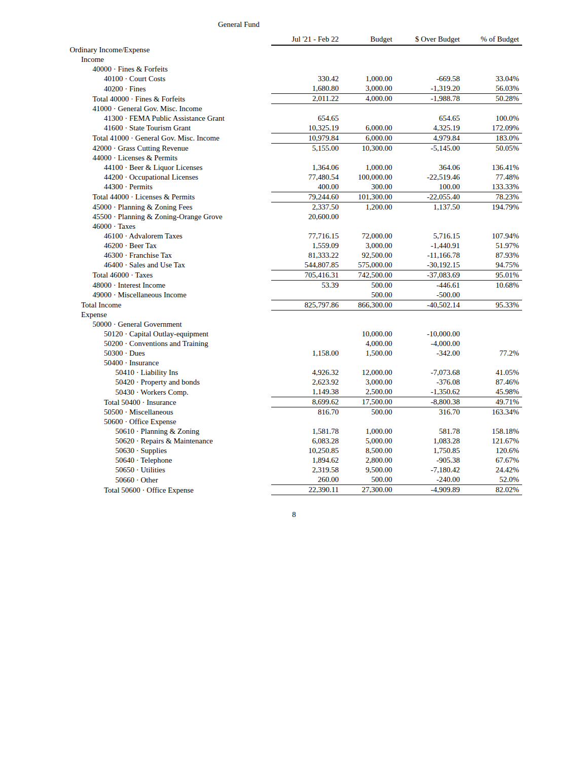General Fund
| | Jul '21 - Feb 22 | Budget | $ Over Budget | % of Budget |
| --- | --- | --- | --- | --- |
| Ordinary Income/Expense | | | | |
| Income | | | | |
| 40000 · Fines & Forfeits | | | | |
| 40100 · Court Costs | 330.42 | 1,000.00 | -669.58 | 33.04% |
| 40200 · Fines | 1,680.80 | 3,000.00 | -1,319.20 | 56.03% |
| Total 40000 · Fines & Forfeits | 2,011.22 | 4,000.00 | -1,988.78 | 50.28% |
| 41000 · General Gov. Misc. Income | | | | |
| 41300 · FEMA Public Assistance Grant | 654.65 | | 654.65 | 100.0% |
| 41600 · State Tourism Grant | 10,325.19 | 6,000.00 | 4,325.19 | 172.09% |
| Total 41000 · General Gov. Misc. Income | 10,979.84 | 6,000.00 | 4,979.84 | 183.0% |
| 42000 · Grass Cutting Revenue | 5,155.00 | 10,300.00 | -5,145.00 | 50.05% |
| 44000 · Licenses & Permits | | | | |
| 44100 · Beer & Liquor Licenses | 1,364.06 | 1,000.00 | 364.06 | 136.41% |
| 44200 · Occupational Licenses | 77,480.54 | 100,000.00 | -22,519.46 | 77.48% |
| 44300 · Permits | 400.00 | 300.00 | 100.00 | 133.33% |
| Total 44000 · Licenses & Permits | 79,244.60 | 101,300.00 | -22,055.40 | 78.23% |
| 45000 · Planning & Zoning Fees | 2,337.50 | 1,200.00 | 1,137.50 | 194.79% |
| 45500 · Planning & Zoning-Orange Grove | 20,600.00 | | | |
| 46000 · Taxes | | | | |
| 46100 · Advalorem Taxes | 77,716.15 | 72,000.00 | 5,716.15 | 107.94% |
| 46200 · Beer Tax | 1,559.09 | 3,000.00 | -1,440.91 | 51.97% |
| 46300 · Franchise Tax | 81,333.22 | 92,500.00 | -11,166.78 | 87.93% |
| 46400 · Sales and Use Tax | 544,807.85 | 575,000.00 | -30,192.15 | 94.75% |
| Total 46000 · Taxes | 705,416.31 | 742,500.00 | -37,083.69 | 95.01% |
| 48000 · Interest Income | 53.39 | 500.00 | -446.61 | 10.68% |
| 49000 · Miscellaneous Income | | 500.00 | -500.00 | |
| Total Income | 825,797.86 | 866,300.00 | -40,502.14 | 95.33% |
| Expense | | | | |
| 50000 · General Government | | | | |
| 50120 · Capital Outlay-equipment | | 10,000.00 | -10,000.00 | |
| 50200 · Conventions and Training | | 4,000.00 | -4,000.00 | |
| 50300 · Dues | 1,158.00 | 1,500.00 | -342.00 | 77.2% |
| 50400 · Insurance | | | | |
| 50410 · Liability Ins | 4,926.32 | 12,000.00 | -7,073.68 | 41.05% |
| 50420 · Property and bonds | 2,623.92 | 3,000.00 | -376.08 | 87.46% |
| 50430 · Workers Comp. | 1,149.38 | 2,500.00 | -1,350.62 | 45.98% |
| Total 50400 · Insurance | 8,699.62 | 17,500.00 | -8,800.38 | 49.71% |
| 50500 · Miscellaneous | 816.70 | 500.00 | 316.70 | 163.34% |
| 50600 · Office Expense | | | | |
| 50610 · Planning & Zoning | 1,581.78 | 1,000.00 | 581.78 | 158.18% |
| 50620 · Repairs & Maintenance | 6,083.28 | 5,000.00 | 1,083.28 | 121.67% |
| 50630 · Supplies | 10,250.85 | 8,500.00 | 1,750.85 | 120.6% |
| 50640 · Telephone | 1,894.62 | 2,800.00 | -905.38 | 67.67% |
| 50650 · Utilities | 2,319.58 | 9,500.00 | -7,180.42 | 24.42% |
| 50660 · Other | 260.00 | 500.00 | -240.00 | 52.0% |
| Total 50600 · Office Expense | 22,390.11 | 27,300.00 | -4,909.89 | 82.02% |
8